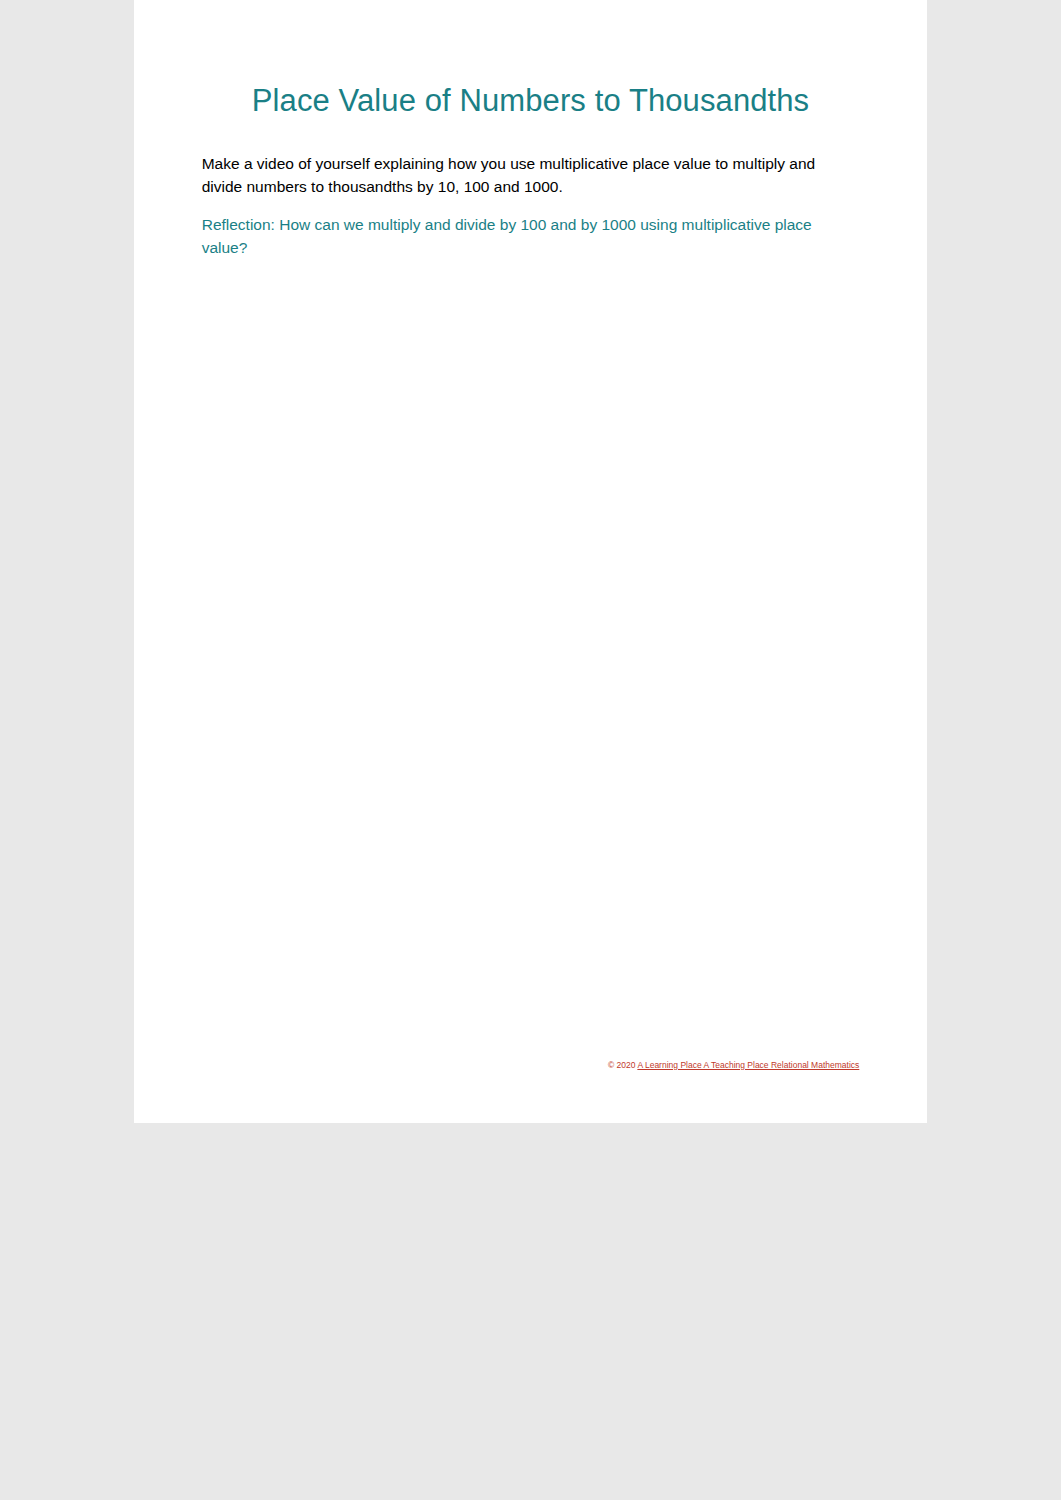Place Value of Numbers to Thousandths
Make a video of yourself explaining how you use multiplicative place value to multiply and divide numbers to thousandths by 10, 100 and 1000.
Reflection: How can we multiply and divide by 100 and by 1000 using multiplicative place value?
© 2020 A Learning Place A Teaching Place Relational Mathematics